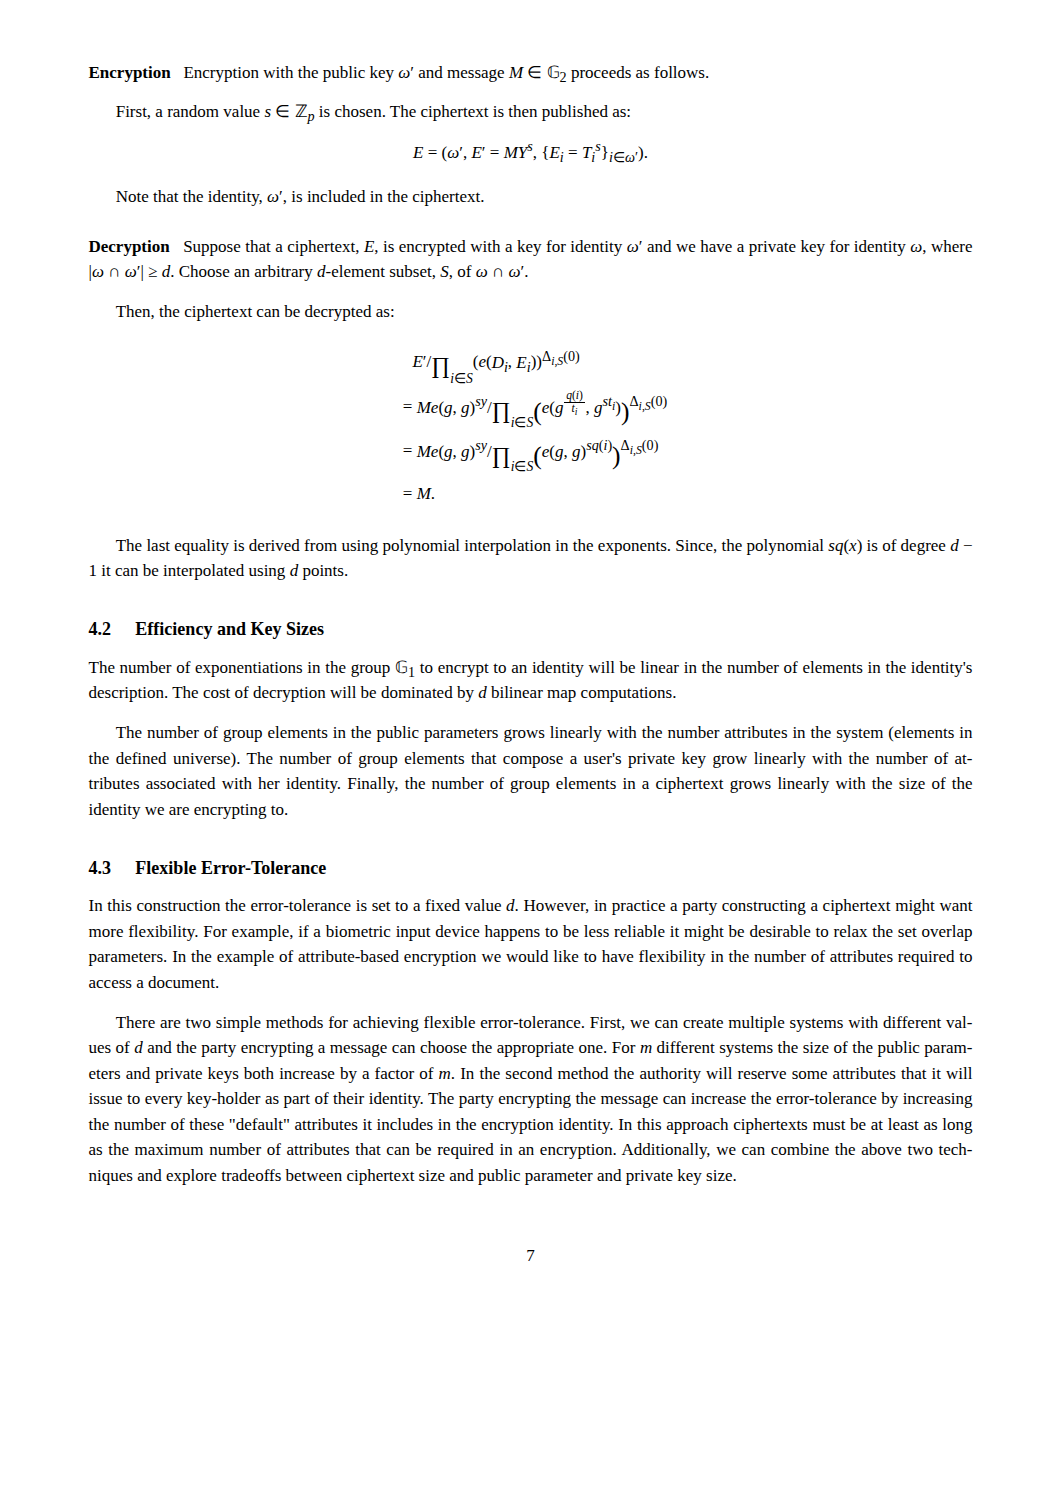Encryption Encryption with the public key ω′ and message M ∈ 𝔾2 proceeds as follows.
First, a random value s ∈ ℤp is chosen. The ciphertext is then published as:
E = (ω′, E′ = MYs, {Ei = Tis}i∈ω′).
Note that the identity, ω′, is included in the ciphertext.
Decryption Suppose that a ciphertext, E, is encrypted with a key for identity ω′ and we have a private key for identity ω, where |ω ∩ ω′| ≥ d. Choose an arbitrary d-element subset, S, of ω ∩ ω′.
Then, the ciphertext can be decrypted as:
E′/∏i∈S(e(Di, Ei))Δi,S(0) = Me(g, g)sy/∏i∈S(e(gq(i) ti, gsti))Δi,S(0) = Me(g, g)sy/∏i∈S(e(g, g)sq(i))Δi,S(0) = M.
The last equality is derived from using polynomial interpolation in the exponents. Since, the polynomial sq(x) is of degree d − 1 it can be interpolated using d points.
4.2 Efficiency and Key Sizes
The number of exponentiations in the group 𝔾1 to encrypt to an identity will be linear in the number of elements in the identity's description. The cost of decryption will be dominated by d bilinear map computations.
The number of group elements in the public parameters grows linearly with the number attributes in the system (elements in the defined universe). The number of group elements that compose a user's private key grow linearly with the number of attributes associated with her identity. Finally, the number of group elements in a ciphertext grows linearly with the size of the identity we are encrypting to.
4.3 Flexible Error-Tolerance
In this construction the error-tolerance is set to a fixed value d. However, in practice a party constructing a ciphertext might want more flexibility. For example, if a biometric input device happens to be less reliable it might be desirable to relax the set overlap parameters. In the example of attribute-based encryption we would like to have flexibility in the number of attributes required to access a document.
There are two simple methods for achieving flexible error-tolerance. First, we can create multiple systems with different values of d and the party encrypting a message can choose the appropriate one. For m different systems the size of the public parameters and private keys both increase by a factor of m. In the second method the authority will reserve some attributes that it will issue to every key-holder as part of their identity. The party encrypting the message can increase the error-tolerance by increasing the number of these "default" attributes it includes in the encryption identity. In this approach ciphertexts must be at least as long as the maximum number of attributes that can be required in an encryption. Additionally, we can combine the above two techniques and explore tradeoffs between ciphertext size and public parameter and private key size.
7